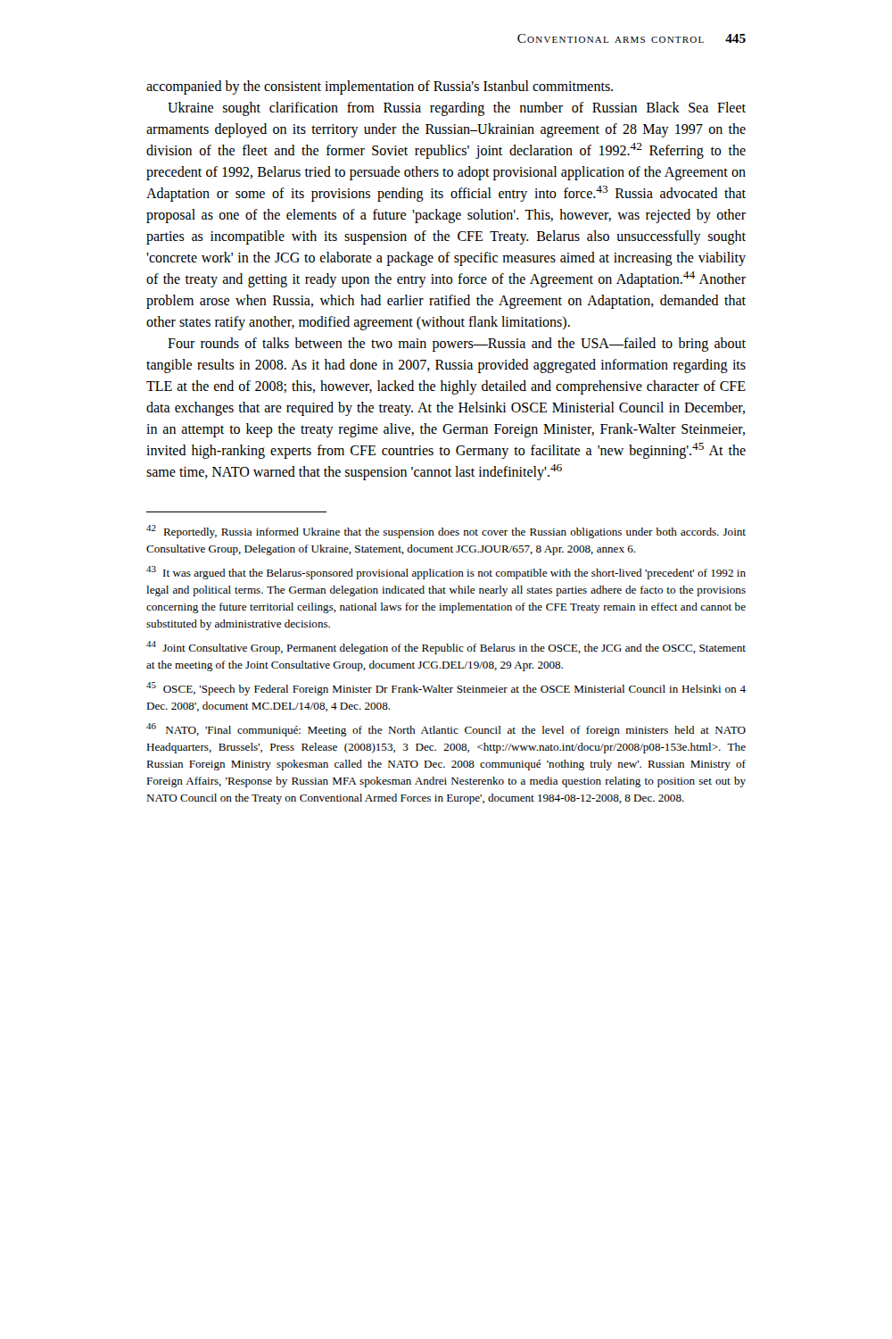Conventional arms control 445
accompanied by the consistent implementation of Russia's Istanbul commitments.
Ukraine sought clarification from Russia regarding the number of Russian Black Sea Fleet armaments deployed on its territory under the Russian–Ukrainian agreement of 28 May 1997 on the division of the fleet and the former Soviet republics' joint declaration of 1992.42 Referring to the precedent of 1992, Belarus tried to persuade others to adopt provisional application of the Agreement on Adaptation or some of its provisions pending its official entry into force.43 Russia advocated that proposal as one of the elements of a future 'package solution'. This, however, was rejected by other parties as incompatible with its suspension of the CFE Treaty. Belarus also unsuccessfully sought 'concrete work' in the JCG to elaborate a package of specific measures aimed at increasing the viability of the treaty and getting it ready upon the entry into force of the Agreement on Adaptation.44 Another problem arose when Russia, which had earlier ratified the Agreement on Adaptation, demanded that other states ratify another, modified agreement (without flank limitations).
Four rounds of talks between the two main powers—Russia and the USA—failed to bring about tangible results in 2008. As it had done in 2007, Russia provided aggregated information regarding its TLE at the end of 2008; this, however, lacked the highly detailed and comprehensive character of CFE data exchanges that are required by the treaty. At the Helsinki OSCE Ministerial Council in December, in an attempt to keep the treaty regime alive, the German Foreign Minister, Frank-Walter Steinmeier, invited high-ranking experts from CFE countries to Germany to facilitate a 'new beginning'.45 At the same time, NATO warned that the suspension 'cannot last indefinitely'.46
42 Reportedly, Russia informed Ukraine that the suspension does not cover the Russian obligations under both accords. Joint Consultative Group, Delegation of Ukraine, Statement, document JCG.JOUR/657, 8 Apr. 2008, annex 6.
43 It was argued that the Belarus-sponsored provisional application is not compatible with the short-lived 'precedent' of 1992 in legal and political terms. The German delegation indicated that while nearly all states parties adhere de facto to the provisions concerning the future territorial ceilings, national laws for the implementation of the CFE Treaty remain in effect and cannot be substituted by administrative decisions.
44 Joint Consultative Group, Permanent delegation of the Republic of Belarus in the OSCE, the JCG and the OSCC, Statement at the meeting of the Joint Consultative Group, document JCG.DEL/19/08, 29 Apr. 2008.
45 OSCE, 'Speech by Federal Foreign Minister Dr Frank-Walter Steinmeier at the OSCE Ministerial Council in Helsinki on 4 Dec. 2008', document MC.DEL/14/08, 4 Dec. 2008.
46 NATO, 'Final communiqué: Meeting of the North Atlantic Council at the level of foreign ministers held at NATO Headquarters, Brussels', Press Release (2008)153, 3 Dec. 2008, <http://www.nato.int/docu/pr/2008/p08-153e.html>. The Russian Foreign Ministry spokesman called the NATO Dec. 2008 communiqué 'nothing truly new'. Russian Ministry of Foreign Affairs, 'Response by Russian MFA spokesman Andrei Nesterenko to a media question relating to position set out by NATO Council on the Treaty on Conventional Armed Forces in Europe', document 1984-08-12-2008, 8 Dec. 2008.